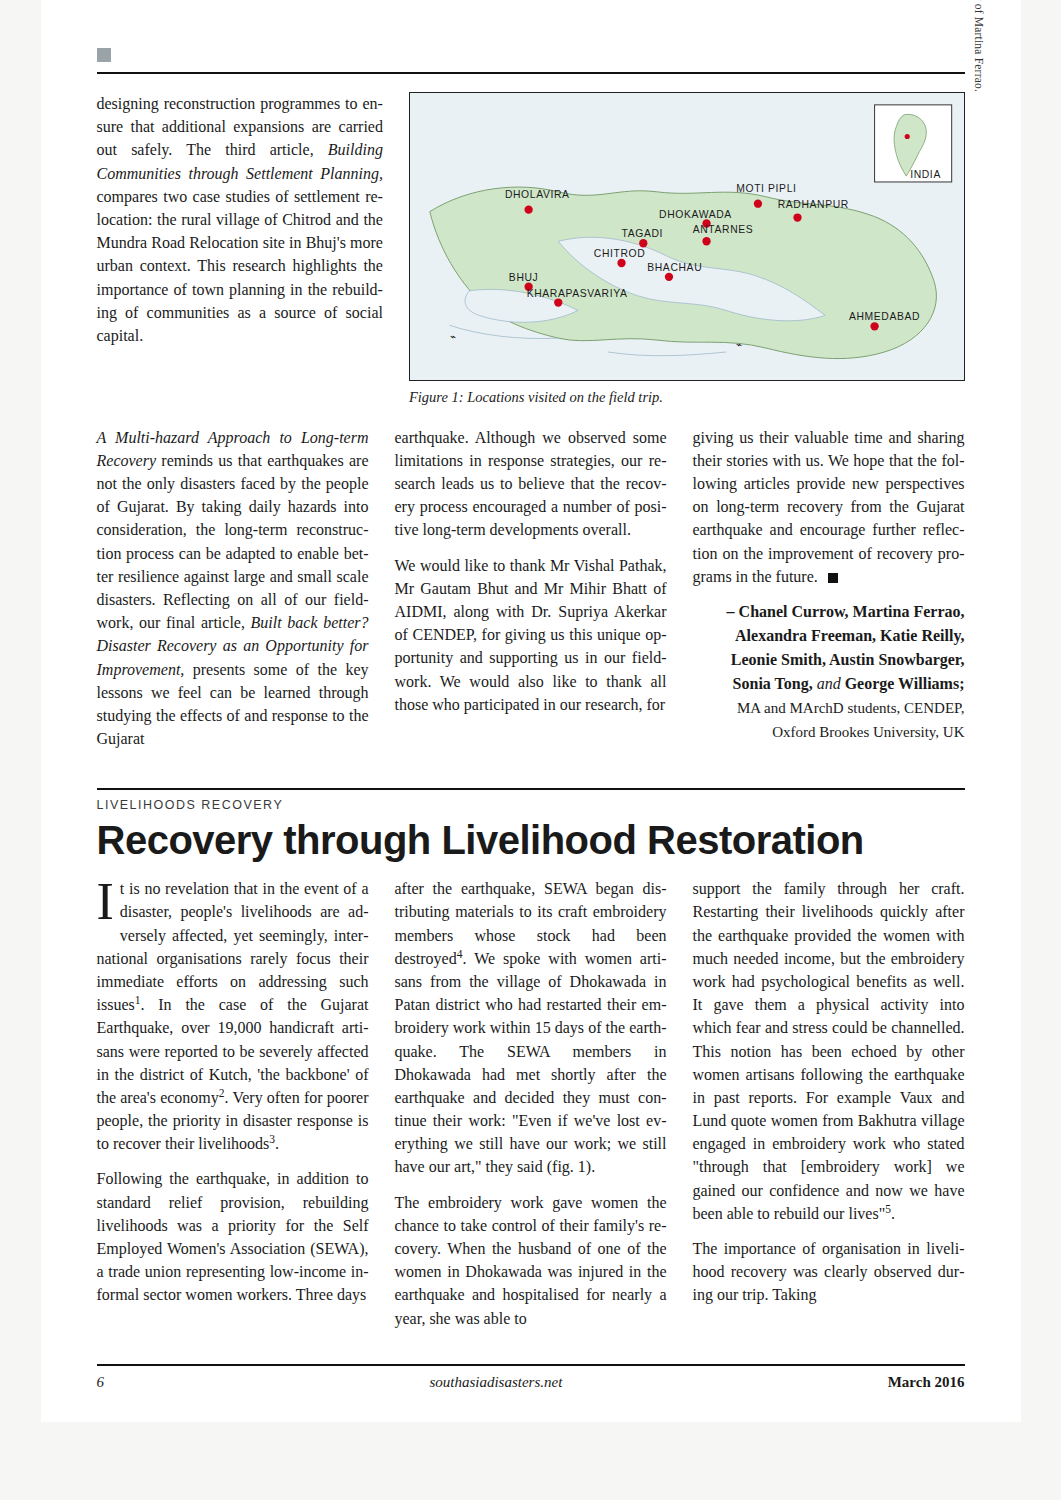designing reconstruction programmes to ensure that additional expansions are carried out safely. The third article, Building Communities through Settlement Planning, compares two case studies of settlement relocation: the rural village of Chitrod and the Mundra Road Relocation site in Bhuj's more urban context. This research highlights the importance of town planning in the rebuilding of communities as a source of social capital.
INDIA DHOLAVIRA MOTI PIPLI DHOKAWADA RADHANPUR TAGADI ANTARNES CHITROD BHACHAU BHUJ KHARAPASVARIYA AHMEDABAD ⌁ ⌁
Figure 1: Locations visited on the field trip.
Image courtesy of Martina Ferrao.
A Multi-hazard Approach to Long-term Recovery reminds us that earthquakes are not the only disasters faced by the people of Gujarat. By taking daily hazards into consideration, the long-term reconstruction process can be adapted to enable better resilience against large and small scale disasters. Reflecting on all of our fieldwork, our final article, Built back better? Disaster Recovery as an Opportunity for Improvement, presents some of the key lessons we feel can be learned through studying the effects of and response to the Gujarat
earthquake. Although we observed some limitations in response strategies, our research leads us to believe that the recovery process encouraged a number of positive long-term developments overall.
We would like to thank Mr Vishal Pathak, Mr Gautam Bhut and Mr Mihir Bhatt of AIDMI, along with Dr. Supriya Akerkar of CENDEP, for giving us this unique opportunity and supporting us in our fieldwork. We would also like to thank all those who participated in our research, for
giving us their valuable time and sharing their stories with us. We hope that the following articles provide new perspectives on long-term recovery from the Gujarat earthquake and encourage further reflection on the improvement of recovery programs in the future.
– Chanel Currow, Martina Ferrao, Alexandra Freeman, Katie Reilly, Leonie Smith, Austin Snowbarger, Sonia Tong, and George Williams;
MA and MArchD students, CENDEP, Oxford Brookes University, UK
Livelihoods Recovery
Recovery through Livelihood Restoration
It is no revelation that in the event of a disaster, people's livelihoods are adversely affected, yet seemingly, international organisations rarely focus their immediate efforts on addressing such issues1. In the case of the Gujarat Earthquake, over 19,000 handicraft artisans were reported to be severely affected in the district of Kutch, 'the backbone' of the area's economy2. Very often for poorer people, the priority in disaster response is to recover their livelihoods3.
Following the earthquake, in addition to standard relief provision, rebuilding livelihoods was a priority for the Self Employed Women's Association (SEWA), a trade union representing low-income informal sector women workers. Three days
after the earthquake, SEWA began distributing materials to its craft embroidery members whose stock had been destroyed4. We spoke with women artisans from the village of Dhokawada in Patan district who had restarted their embroidery work within 15 days of the earthquake. The SEWA members in Dhokawada had met shortly after the earthquake and decided they must continue their work: "Even if we've lost everything we still have our work; we still have our art," they said (fig. 1).
The embroidery work gave women the chance to take control of their family's recovery. When the husband of one of the women in Dhokawada was injured in the earthquake and hospitalised for nearly a year, she was able to
support the family through her craft. Restarting their livelihoods quickly after the earthquake provided the women with much needed income, but the embroidery work had psychological benefits as well. It gave them a physical activity into which fear and stress could be channelled. This notion has been echoed by other women artisans following the earthquake in past reports. For example Vaux and Lund quote women from Bakhutra village engaged in embroidery work who stated "through that [embroidery work] we gained our confidence and now we have been able to rebuild our lives"5.
The importance of organisation in livelihood recovery was clearly observed during our trip. Taking
6
southasiadisasters.net
March 2016